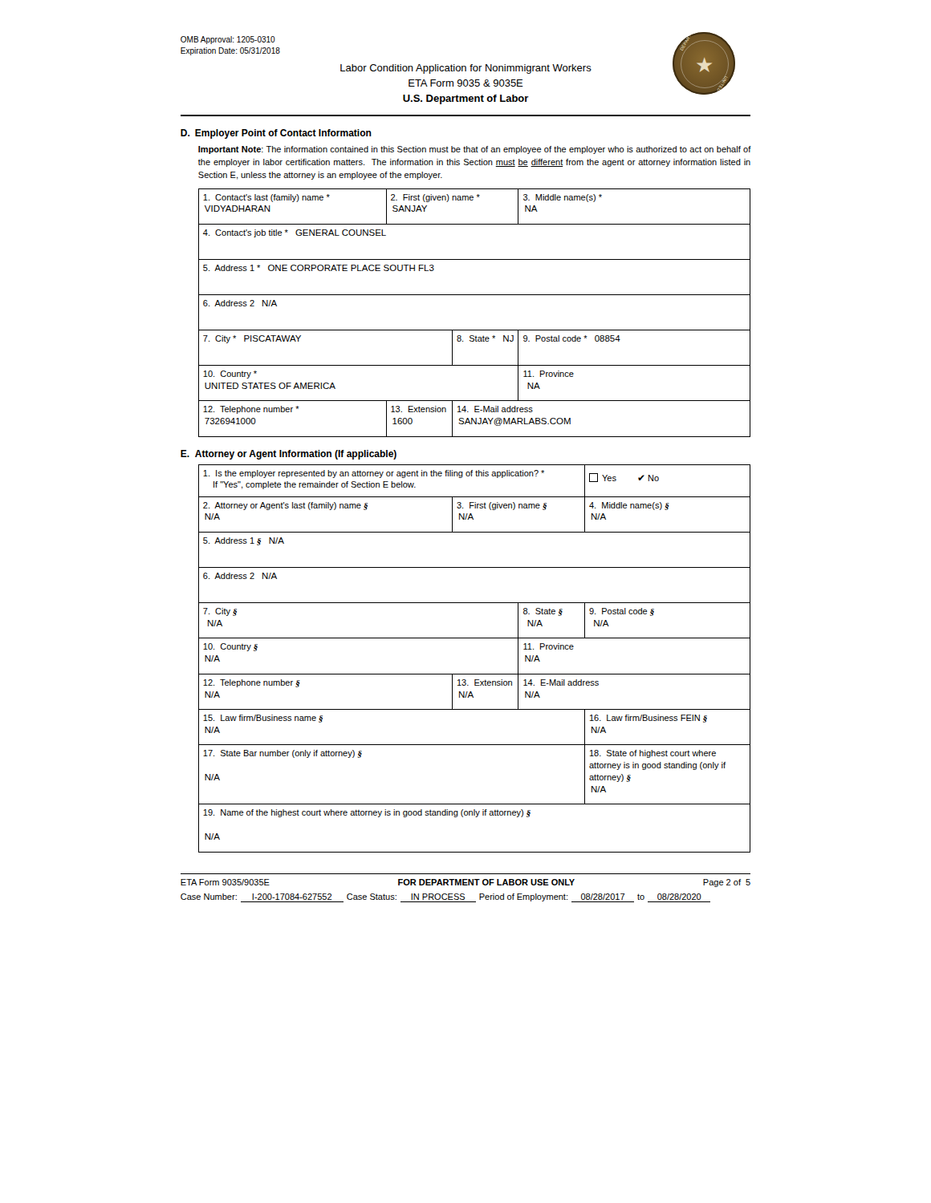OMB Approval: 1205-0310
Expiration Date: 05/31/2018
DEPARTMENT OF LABOR UNITED STATES OF AMERICA
★
Labor Condition Application for Nonimmigrant Workers
ETA Form 9035 & 9035E
U.S. Department of Labor
D. Employer Point of Contact Information
Important Note: The information contained in this Section must be that of an employee of the employer who is authorized to act on behalf of the employer in labor certification matters. The information in this Section must be different from the agent or attorney information listed in Section E, unless the attorney is an employee of the employer.
| 1. Contact's last (family) name * VIDYADHARAN | 2. First (given) name * SANJAY | 3. Middle name(s) * NA |
| 4. Contact's job title * GENERAL COUNSEL |
| 5. Address 1 * ONE CORPORATE PLACE SOUTH FL3 |
| 6. Address 2 N/A |
| 7. City * PISCATAWAY | 8. State * NJ | 9. Postal code * 08854 |
| 10. Country * UNITED STATES OF AMERICA | 11. Province NA |
| 12. Telephone number * 7326941000 | 13. Extension 1600 | 14. E-Mail address SANJAY@MARLABS.COM |
E. Attorney or Agent Information (If applicable)
| 1. Is the employer represented by an attorney or agent in the filing of this application? * If "Yes", complete the remainder of Section E below. | Yes ✔ No |
| 2. Attorney or Agent's last (family) name § N/A | 3. First (given) name § N/A | 4. Middle name(s) § N/A |
| 5. Address 1 § N/A |
| 6. Address 2 N/A |
| 7. City § N/A | 8. State § N/A | 9. Postal code § N/A |
| 10. Country § N/A | 11. Province N/A |
| 12. Telephone number § N/A | 13. Extension N/A | 14. E-Mail address N/A |
| 15. Law firm/Business name § N/A | 16. Law firm/Business FEIN § N/A |
| 17. State Bar number (only if attorney) § N/A | 18. State of highest court where attorney is in good standing (only if attorney) § N/A |
| 19. Name of the highest court where attorney is in good standing (only if attorney) § N/A |
ETA Form 9035/9035E
FOR DEPARTMENT OF LABOR USE ONLY
Page 2 of 5
Case Number: I-200-17084-627552 Case Status: IN PROCESS Period of Employment: 08/28/2017 to 08/28/2020